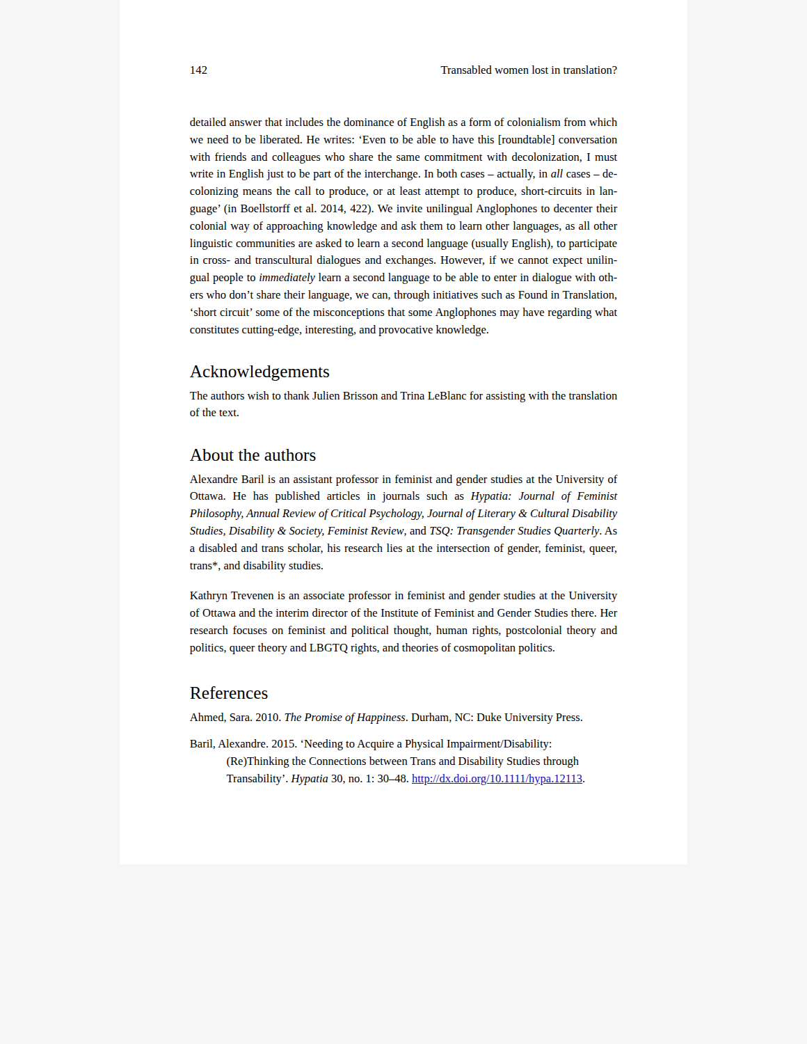142 Transabled women lost in translation?
detailed answer that includes the dominance of English as a form of colonialism from which we need to be liberated. He writes: ‘Even to be able to have this [roundtable] conversation with friends and colleagues who share the same commitment with decolonization, I must write in English just to be part of the interchange. In both cases – actually, in all cases – decolonizing means the call to produce, or at least attempt to produce, short-circuits in language’ (in Boellstorff et al. 2014, 422). We invite unilingual Anglophones to decenter their colonial way of approaching knowledge and ask them to learn other languages, as all other linguistic communities are asked to learn a second language (usually English), to participate in cross- and transcultural dialogues and exchanges. However, if we cannot expect unilingual people to immediately learn a second language to be able to enter in dialogue with others who don’t share their language, we can, through initiatives such as Found in Translation, ‘short circuit’ some of the misconceptions that some Anglophones may have regarding what constitutes cutting-edge, interesting, and provocative knowledge.
Acknowledgements
The authors wish to thank Julien Brisson and Trina LeBlanc for assisting with the translation of the text.
About the authors
Alexandre Baril is an assistant professor in feminist and gender studies at the University of Ottawa. He has published articles in journals such as Hypatia: Journal of Feminist Philosophy, Annual Review of Critical Psychology, Journal of Literary & Cultural Disability Studies, Disability & Society, Feminist Review, and TSQ: Transgender Studies Quarterly. As a disabled and trans scholar, his research lies at the intersection of gender, feminist, queer, trans*, and disability studies.
Kathryn Trevenen is an associate professor in feminist and gender studies at the University of Ottawa and the interim director of the Institute of Feminist and Gender Studies there. Her research focuses on feminist and political thought, human rights, postcolonial theory and politics, queer theory and LBGTQ rights, and theories of cosmopolitan politics.
References
Ahmed, Sara. 2010. The Promise of Happiness. Durham, NC: Duke University Press.
Baril, Alexandre. 2015. ‘Needing to Acquire a Physical Impairment/Disability: (Re)Thinking the Connections between Trans and Disability Studies through Transability’. Hypatia 30, no. 1: 30–48. http://dx.doi.org/10.1111/hypa.12113.